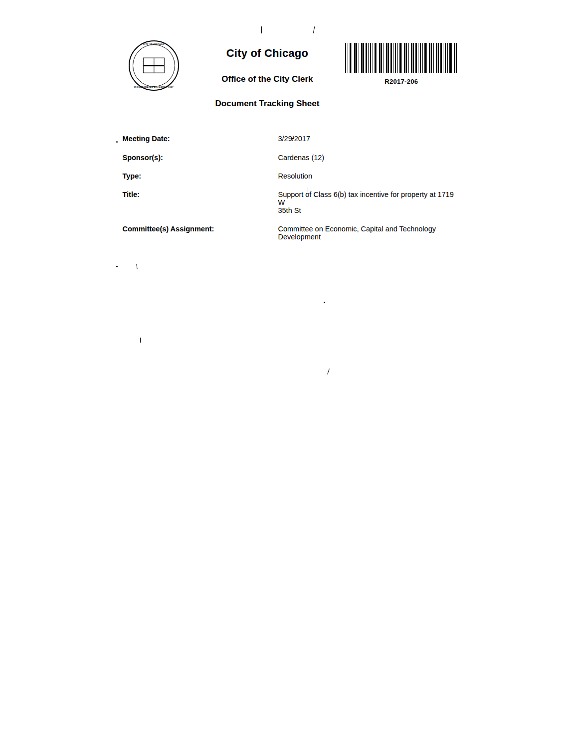CITY OF CHICAGO INCORPORATED 4th MARCH 1837
City of Chicago
Office of the City Clerk
Document Tracking Sheet
R2017-206
| Meeting Date: | 3/29/2017 |
| Sponsor(s): | Cardenas (12) |
| Type: | Resolution |
| Title: | Support of Class 6(b) tax incentive for property at 1719 W 35th St |
| Committee(s) Assignment: | Committee on Economic, Capital and Technology Development |